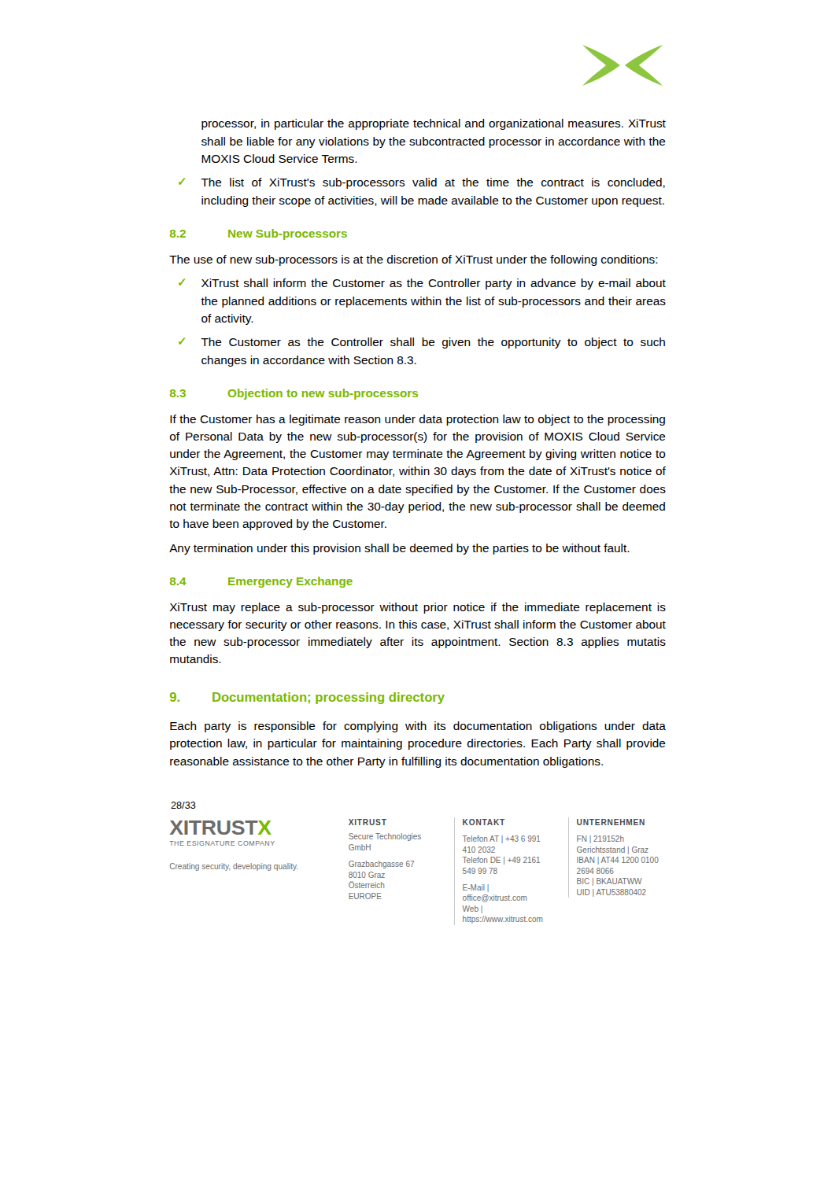processor, in particular the appropriate technical and organizational measures. XiTrust shall be liable for any violations by the subcontracted processor in accordance with the MOXIS Cloud Service Terms.
The list of XiTrust's sub-processors valid at the time the contract is concluded, including their scope of activities, will be made available to the Customer upon request.
8.2 New Sub-processors
The use of new sub-processors is at the discretion of XiTrust under the following conditions:
XiTrust shall inform the Customer as the Controller party in advance by e-mail about the planned additions or replacements within the list of sub-processors and their areas of activity.
The Customer as the Controller shall be given the opportunity to object to such changes in accordance with Section 8.3.
8.3 Objection to new sub-processors
If the Customer has a legitimate reason under data protection law to object to the processing of Personal Data by the new sub-processor(s) for the provision of MOXIS Cloud Service under the Agreement, the Customer may terminate the Agreement by giving written notice to XiTrust, Attn: Data Protection Coordinator, within 30 days from the date of XiTrust's notice of the new Sub-Processor, effective on a date specified by the Customer. If the Customer does not terminate the contract within the 30-day period, the new sub-processor shall be deemed to have been approved by the Customer.
Any termination under this provision shall be deemed by the parties to be without fault.
8.4 Emergency Exchange
XiTrust may replace a sub-processor without prior notice if the immediate replacement is necessary for security or other reasons. In this case, XiTrust shall inform the Customer about the new sub-processor immediately after its appointment. Section 8.3 applies mutatis mutandis.
9. Documentation; processing directory
Each party is responsible for complying with its documentation obligations under data protection law, in particular for maintaining procedure directories. Each Party shall provide reasonable assistance to the other Party in fulfilling its documentation obligations.
28/33
XITRUSTX
THE ESIGNATURE COMPANY
Creating security, developing quality.
XITRUST
Secure Technologies GmbH
Grazbachgasse 67
8010 Graz
Österreich
EUROPE
KONTAKT
Telefon AT | +43 6 991 410 2032
Telefon DE | +49 2161 549 99 78
E-Mail | office@xitrust.com
Web | https://www.xitrust.com
UNTERNEHMEN
FN | 219152h
Gerichtsstand | Graz
IBAN | AT44 1200 0100 2694 8066
BIC | BKAUATWW
UID | ATU53880402